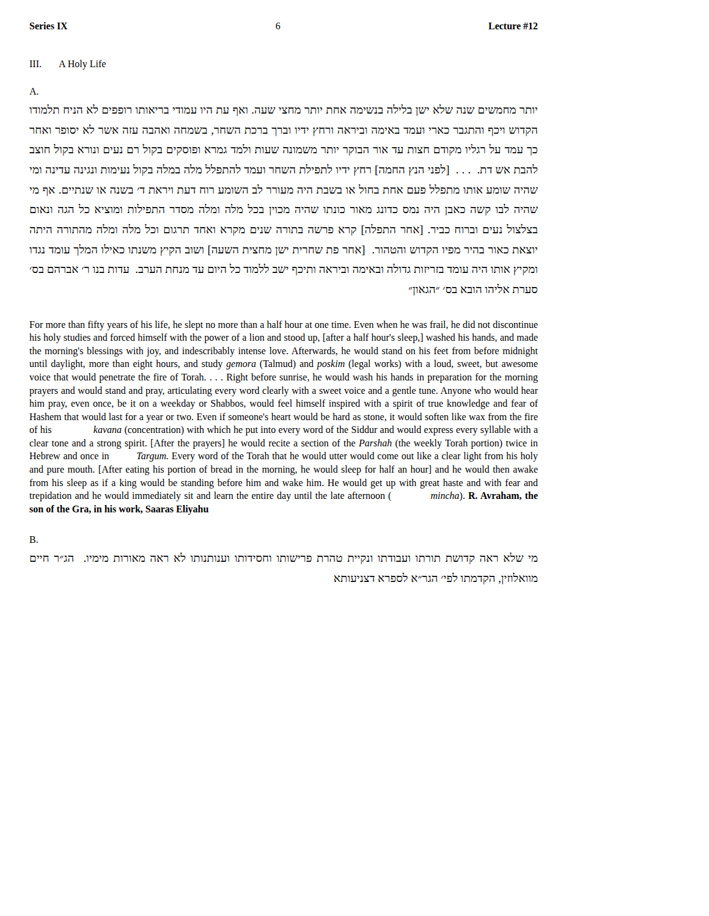Series IX 6 Lecture #12
III. A Holy Life
A.
יותר מחמשים שנה שלא ישן בלילה בנשימה אחת יותר מחצי שעה. ואף עת היו עמודי בריאותו רופפים לא הניח תלמודו הקדוש ויכף והתגבר כארי ועמד באימה וביראה ורחץ ידיו וברך ברכת השחר, בשמחה ואהבה עזה אשר לא יסופר ואחר כך עמד על רגליו מקודם חצות עד אור הבוקר יותר משמונה שעות ולמד גמרא ופוסקים בקול רם נעים ונורא בקול חוצב להבת אש דת. . . . [לפני הנץ החמה] רחץ ידיו לתפילת השחר ועמד להתפלל מלה במלה בקול נעימות ונגינה עדינה ומי שהיה שומע אותו מתפלל פעם אחת בחול או בשבת היה מעורר לב השומע רוח דעת ויראת ד׳ בשנה או שנתיים. אף מי שהיה לבו קשה כאבן היה נמס כדונג מאור כונתו שהיה מכוין בכל מלה ומלה מסדר התפילות ומוציא כל הגה ונאום בצלצול נעים וברוח כביר. [אחר התפלה] קרא פרשה בתורה שנים מקרא ואחד תרגום וכל מלה ומלה מהתורה היתה יוצאת כאור בהיר מפיו הקדוש והטהור. [אחר פת שחרית ישן מחצית השעה] ושוב הקיץ משנתו כאילו המלך עומד נגדו ומקיץ אותו היה עומד בזריזות גדולה ובאימה וביראה ותיכף ישב ללמוד כל היום עד מנחת הערב. עדות בנו ר׳ אברהם בס׳ סערת אליהו הובא בס׳ ״הגאון״
For more than fifty years of his life, he slept no more than a half hour at one time. Even when he was frail, he did not discontinue his holy studies and forced himself with the power of a lion and stood up, [after a half hour's sleep,] washed his hands, and made the morning's blessings with joy, and indescribably intense love. Afterwards, he would stand on his feet from before midnight until daylight, more than eight hours, and study gemora (Talmud) and poskim (legal works) with a loud, sweet, but awesome voice that would penetrate the fire of Torah. . . . Right before sunrise, he would wash his hands in preparation for the morning prayers and would stand and pray, articulating every word clearly with a sweet voice and a gentle tune. Anyone who would hear him pray, even once, be it on a weekday or Shabbos, would feel himself inspired with a spirit of true knowledge and fear of Hashem that would last for a year or two. Even if someone's heart would be hard as stone, it would soften like wax from the fire of his kavana (concentration) with which he put into every word of the Siddur and would express every syllable with a clear tone and a strong spirit. [After the prayers] he would recite a section of the Parshah (the weekly Torah portion) twice in Hebrew and once in Targum. Every word of the Torah that he would utter would come out like a clear light from his holy and pure mouth. [After eating his portion of bread in the morning, he would sleep for half an hour] and he would then awake from his sleep as if a king would be standing before him and wake him. He would get up with great haste and with fear and trepidation and he would immediately sit and learn the entire day until the late afternoon ( mincha). R. Avraham, the son of the Gra, in his work, Saaras Eliyahu
B.
מי שלא ראה קדושת תורתו ועבודתו ונקיית טהרת פרישותו וחסידותו וענותנותו לא ראה מאורות מימיו. הג״ר חיים מוואלוזין, הקדמתו לפי׳ הגר״א לספרא דצניעותא